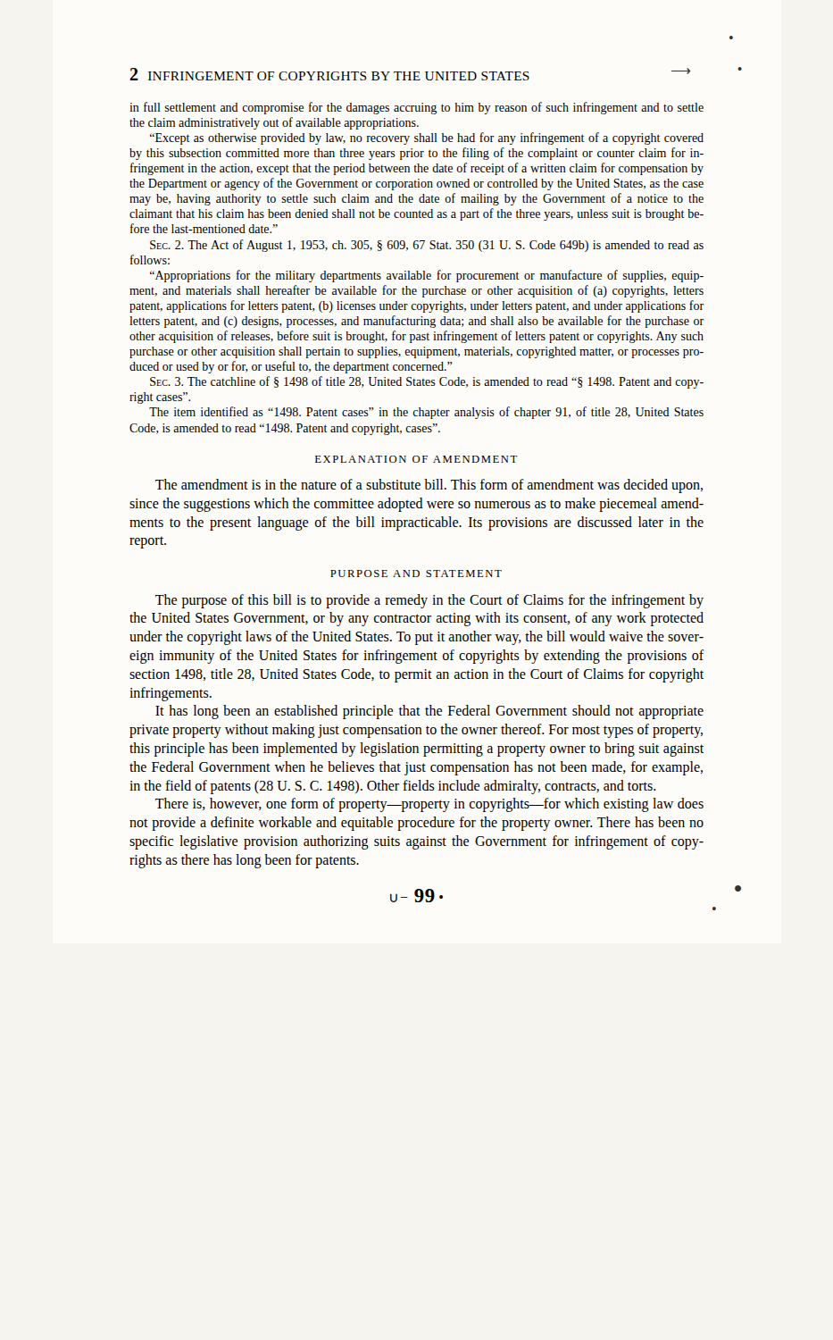•
⟶
•
2 Infringement of Copyrights by the United States
in full settlement and compromise for the damages accruing to him by reason of such infringement and to settle the claim administratively out of available appropriations.
“Except as otherwise provided by law, no recovery shall be had for any infringement of a copyright covered by this subsection committed more than three years prior to the filing of the complaint or counter claim for infringement in the action, except that the period between the date of receipt of a written claim for compensation by the Department or agency of the Government or corporation owned or controlled by the United States, as the case may be, having authority to settle such claim and the date of mailing by the Government of a notice to the claimant that his claim has been denied shall not be counted as a part of the three years, unless suit is brought before the last-mentioned date.”
Sec. 2. The Act of August 1, 1953, ch. 305, § 609, 67 Stat. 350 (31 U. S. Code 649b) is amended to read as follows:
“Appropriations for the military departments available for procurement or manufacture of supplies, equipment, and materials shall hereafter be available for the purchase or other acquisition of (a) copyrights, letters patent, applications for letters patent, (b) licenses under copyrights, under letters patent, and under applications for letters patent, and (c) designs, processes, and manufacturing data; and shall also be available for the purchase or other acquisition of releases, before suit is brought, for past infringement of letters patent or copyrights. Any such purchase or other acquisition shall pertain to supplies, equipment, materials, copyrighted matter, or processes produced or used by or for, or useful to, the department concerned.”
Sec. 3. The catchline of § 1498 of title 28, United States Code, is amended to read “§ 1498. Patent and copyright cases”.
The item identified as “1498. Patent cases” in the chapter analysis of chapter 91, of title 28, United States Code, is amended to read “1498. Patent and copyright, cases”.
Explanation of Amendment
The amendment is in the nature of a substitute bill. This form of amendment was decided upon, since the suggestions which the committee adopted were so numerous as to make piecemeal amendments to the present language of the bill impracticable. Its provisions are discussed later in the report.
Purpose and Statement
The purpose of this bill is to provide a remedy in the Court of Claims for the infringement by the United States Government, or by any contractor acting with its consent, of any work protected under the copyright laws of the United States. To put it another way, the bill would waive the sovereign immunity of the United States for infringement of copyrights by extending the provisions of section 1498, title 28, United States Code, to permit an action in the Court of Claims for copyright infringements.
It has long been an established principle that the Federal Government should not appropriate private property without making just compensation to the owner thereof. For most types of property, this principle has been implemented by legislation permitting a property owner to bring suit against the Federal Government when he believes that just compensation has not been made, for example, in the field of patents (28 U. S. C. 1498). Other fields include admiralty, contracts, and torts.
There is, however, one form of property—property in copyrights—for which existing law does not provide a definite workable and equitable procedure for the property owner. There has been no specific legislative provision authorizing suits against the Government for infringement of copyrights as there has long been for patents.
∪−99•
•
●